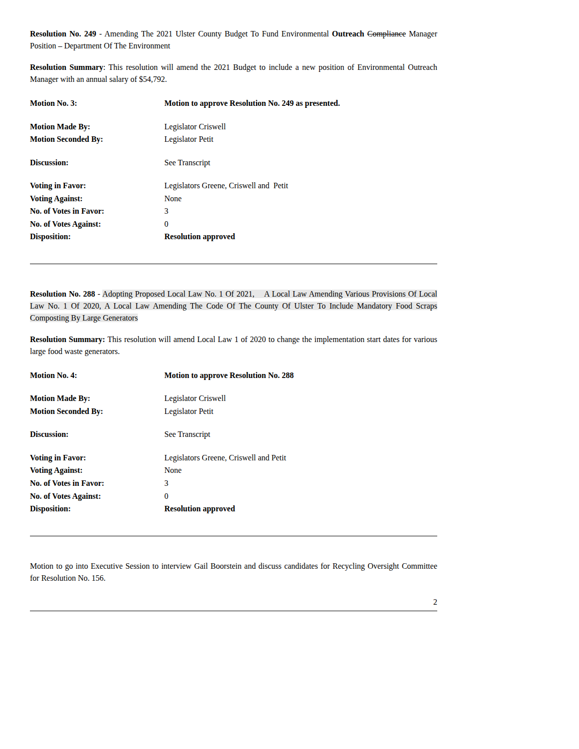Resolution No. 249 - Amending The 2021 Ulster County Budget To Fund Environmental Outreach Compliance Manager Position – Department Of The Environment
Resolution Summary: This resolution will amend the 2021 Budget to include a new position of Environmental Outreach Manager with an annual salary of $54,792.
| Motion No. 3: | Motion to approve Resolution No. 249 as presented. |
| Motion Made By: | Legislator Criswell |
| Motion Seconded By: | Legislator Petit |
| Discussion: | See Transcript |
| Voting in Favor: | Legislators Greene, Criswell and Petit |
| Voting Against: | None |
| No. of Votes in Favor: | 3 |
| No. of Votes Against: | 0 |
| Disposition: | Resolution approved |
Resolution No. 288 - Adopting Proposed Local Law No. 1 Of 2021, A Local Law Amending Various Provisions Of Local Law No. 1 Of 2020, A Local Law Amending The Code Of The County Of Ulster To Include Mandatory Food Scraps Composting By Large Generators
Resolution Summary: This resolution will amend Local Law 1 of 2020 to change the implementation start dates for various large food waste generators.
| Motion No. 4: | Motion to approve Resolution No. 288 |
| Motion Made By: | Legislator Criswell |
| Motion Seconded By: | Legislator Petit |
| Discussion: | See Transcript |
| Voting in Favor: | Legislators Greene, Criswell and Petit |
| Voting Against: | None |
| No. of Votes in Favor: | 3 |
| No. of Votes Against: | 0 |
| Disposition: | Resolution approved |
Motion to go into Executive Session to interview Gail Boorstein and discuss candidates for Recycling Oversight Committee for Resolution No. 156.
2